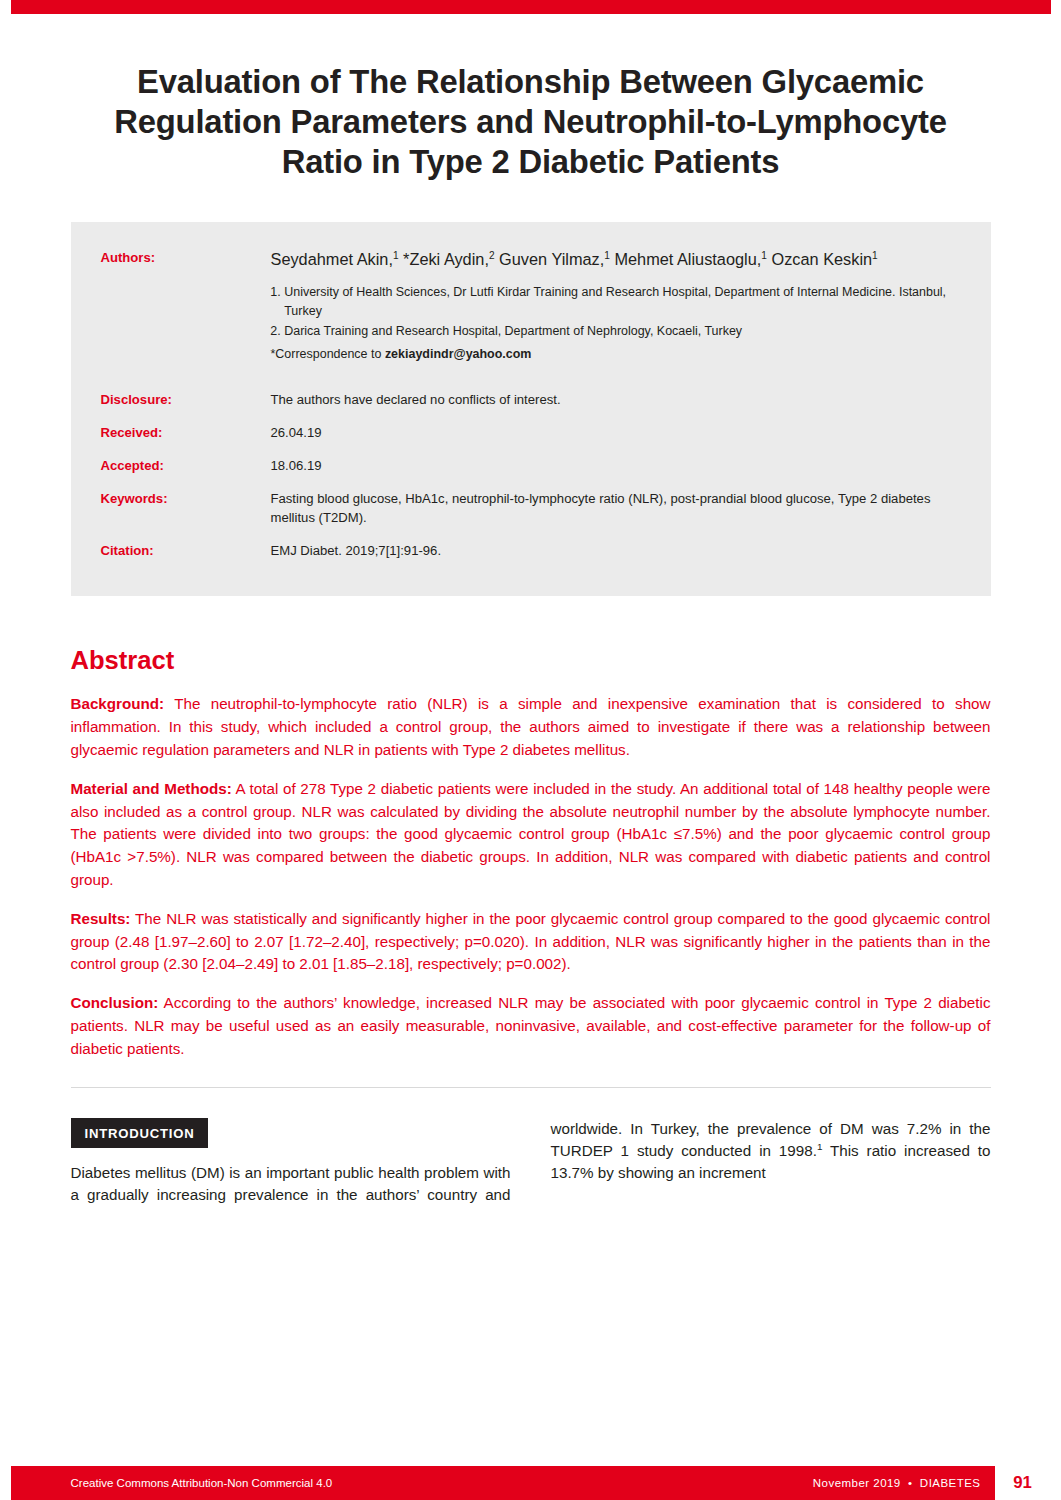Evaluation of The Relationship Between Glycaemic Regulation Parameters and Neutrophil-to-Lymphocyte Ratio in Type 2 Diabetic Patients
| Authors: | Seydahmet Akin, 1 *Zeki Aydin, 2 Guven Yilmaz, 1 Mehmet Aliustaoglu, 1 Ozcan Keskin 1 University of Health Sciences, Dr Lutfi Kirdar Training and Research Hospital, Department of Internal Medicine. Istanbul, Turkey Darica Training and Research Hospital, Department of Nephrology, Kocaeli, Turkey *Correspondence to zekiaydindr@yahoo.com |
| Disclosure: | The authors have declared no conflicts of interest. |
| Received: | 26.04.19 |
| Accepted: | 18.06.19 |
| Keywords: | Fasting blood glucose, HbA1c, neutrophil-to-lymphocyte ratio (NLR), post-prandial blood glucose, Type 2 diabetes mellitus (T2DM). |
| Citation: | EMJ Diabet. 2019;7[1]:91-96. |
Abstract
Background: The neutrophil-to-lymphocyte ratio (NLR) is a simple and inexpensive examination that is considered to show inflammation. In this study, which included a control group, the authors aimed to investigate if there was a relationship between glycaemic regulation parameters and NLR in patients with Type 2 diabetes mellitus.
Material and Methods: A total of 278 Type 2 diabetic patients were included in the study. An additional total of 148 healthy people were also included as a control group. NLR was calculated by dividing the absolute neutrophil number by the absolute lymphocyte number. The patients were divided into two groups: the good glycaemic control group (HbA1c ≤7.5%) and the poor glycaemic control group (HbA1c >7.5%). NLR was compared between the diabetic groups. In addition, NLR was compared with diabetic patients and control group.
Results: The NLR was statistically and significantly higher in the poor glycaemic control group compared to the good glycaemic control group (2.48 [1.97–2.60] to 2.07 [1.72–2.40], respectively; p=0.020). In addition, NLR was significantly higher in the patients than in the control group (2.30 [2.04–2.49] to 2.01 [1.85–2.18], respectively; p=0.002).
Conclusion: According to the authors’ knowledge, increased NLR may be associated with poor glycaemic control in Type 2 diabetic patients. NLR may be useful used as an easily measurable, noninvasive, available, and cost-effective parameter for the follow-up of diabetic patients.
INTRODUCTION
Diabetes mellitus (DM) is an important public health problem with a gradually increasing prevalence in the authors’ country and worldwide. In Turkey, the prevalence of DM was 7.2% in the TURDEP 1 study conducted in 1998.1 This ratio increased to 13.7% by showing an increment
Creative Commons Attribution-Non Commercial 4.0
November 2019 • DIABETES 91